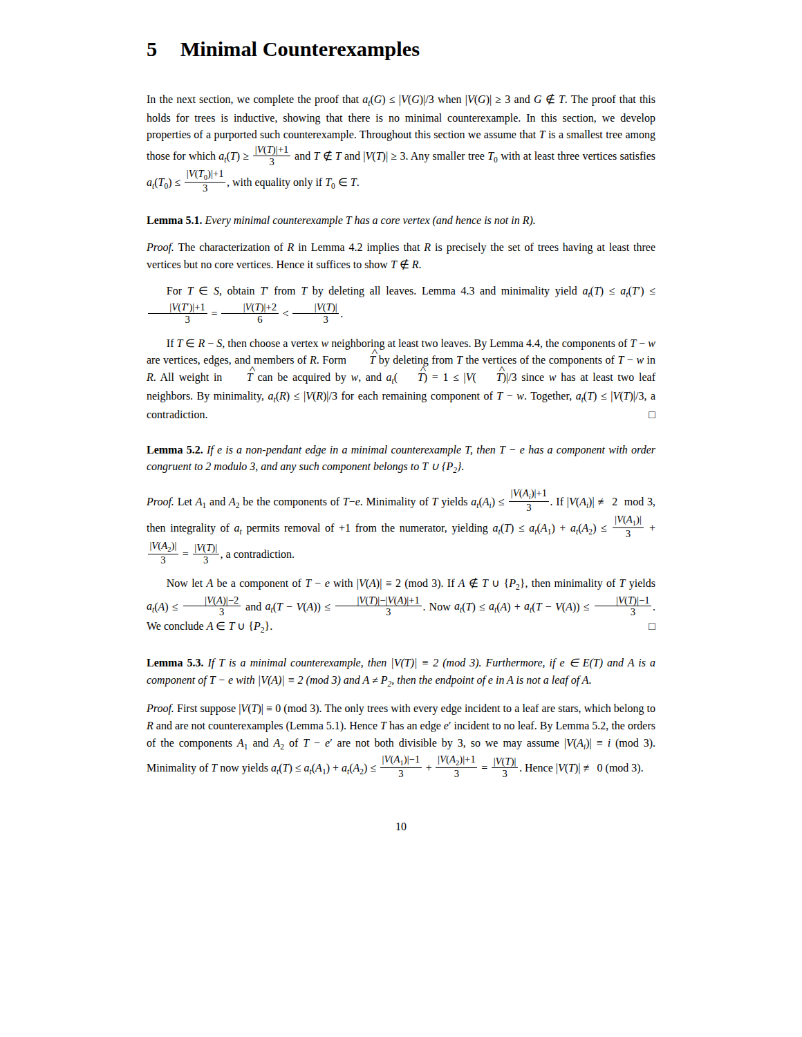5 Minimal Counterexamples
In the next section, we complete the proof that at(G) ≤ |V(G)|/3 when |V(G)| ≥ 3 and G ∉ T. The proof that this holds for trees is inductive, showing that there is no minimal counterexample. In this section, we develop properties of a purported such counterexample. Throughout this section we assume that T is a smallest tree among those for which at(T) ≥ |V(T)|+13 and T ∉ T and |V(T)| ≥ 3. Any smaller tree T0 with at least three vertices satisfies at(T0) ≤ |V(T0)|+13, with equality only if T0 ∈ T.
Lemma 5.1. Every minimal counterexample T has a core vertex (and hence is not in R).
Proof. The characterization of R in Lemma 4.2 implies that R is precisely the set of trees having at least three vertices but no core vertices. Hence it suffices to show T ∉ R.
For T ∈ S, obtain T′ from T by deleting all leaves. Lemma 4.3 and minimality yield at(T) ≤ at(T′) ≤ |V(T′)|+13 = |V(T)|+26 < |V(T)|3.
If T ∈ R − S, then choose a vertex w neighboring at least two leaves. By Lemma 4.4, the components of T − w are vertices, edges, and members of R. Form T by deleting from T the vertices of the components of T − w in R. All weight in T can be acquired by w, and at(T) = 1 ≤ |V(T)|/3 since w has at least two leaf neighbors. By minimality, at(R) ≤ |V(R)|/3 for each remaining component of T − w. Together, at(T) ≤ |V(T)|/3, a contradiction. □
Lemma 5.2. If e is a non-pendant edge in a minimal counterexample T, then T − e has a component with order congruent to 2 modulo 3, and any such component belongs to T ∪ {P2}.
Proof. Let A1 and A2 be the components of T−e. Minimality of T yields at(Ai) ≤ |V(Ai)|+13. If |V(Ai)| ≢ 2 mod 3, then integrality of at permits removal of +1 from the numerator, yielding at(T) ≤ at(A1) + at(A2) ≤ |V(A1)|3 + |V(A2)|3 = |V(T)|3, a contradiction.
Now let A be a component of T − e with |V(A)| ≡ 2 (mod 3). If A ∉ T ∪ {P2}, then minimality of T yields at(A) ≤ |V(A)|−23 and at(T − V(A)) ≤ |V(T)|−|V(A)|+13. Now at(T) ≤ at(A) + at(T − V(A)) ≤ |V(T)|−13. We conclude A ∈ T ∪ {P2}. □
Lemma 5.3. If T is a minimal counterexample, then |V(T)| ≡ 2 (mod 3). Furthermore, if e ∈ E(T) and A is a component of T − e with |V(A)| ≡ 2 (mod 3) and A ≠ P2, then the endpoint of e in A is not a leaf of A.
Proof. First suppose |V(T)| ≡ 0 (mod 3). The only trees with every edge incident to a leaf are stars, which belong to R and are not counterexamples (Lemma 5.1). Hence T has an edge e′ incident to no leaf. By Lemma 5.2, the orders of the components A1 and A2 of T − e′ are not both divisible by 3, so we may assume |V(Ai)| ≡ i (mod 3). Minimality of T now yields at(T) ≤ at(A1) + at(A2) ≤ |V(A1)|−13 + |V(A2)|+13 = |V(T)|3. Hence |V(T)| ≢ 0 (mod 3).
10